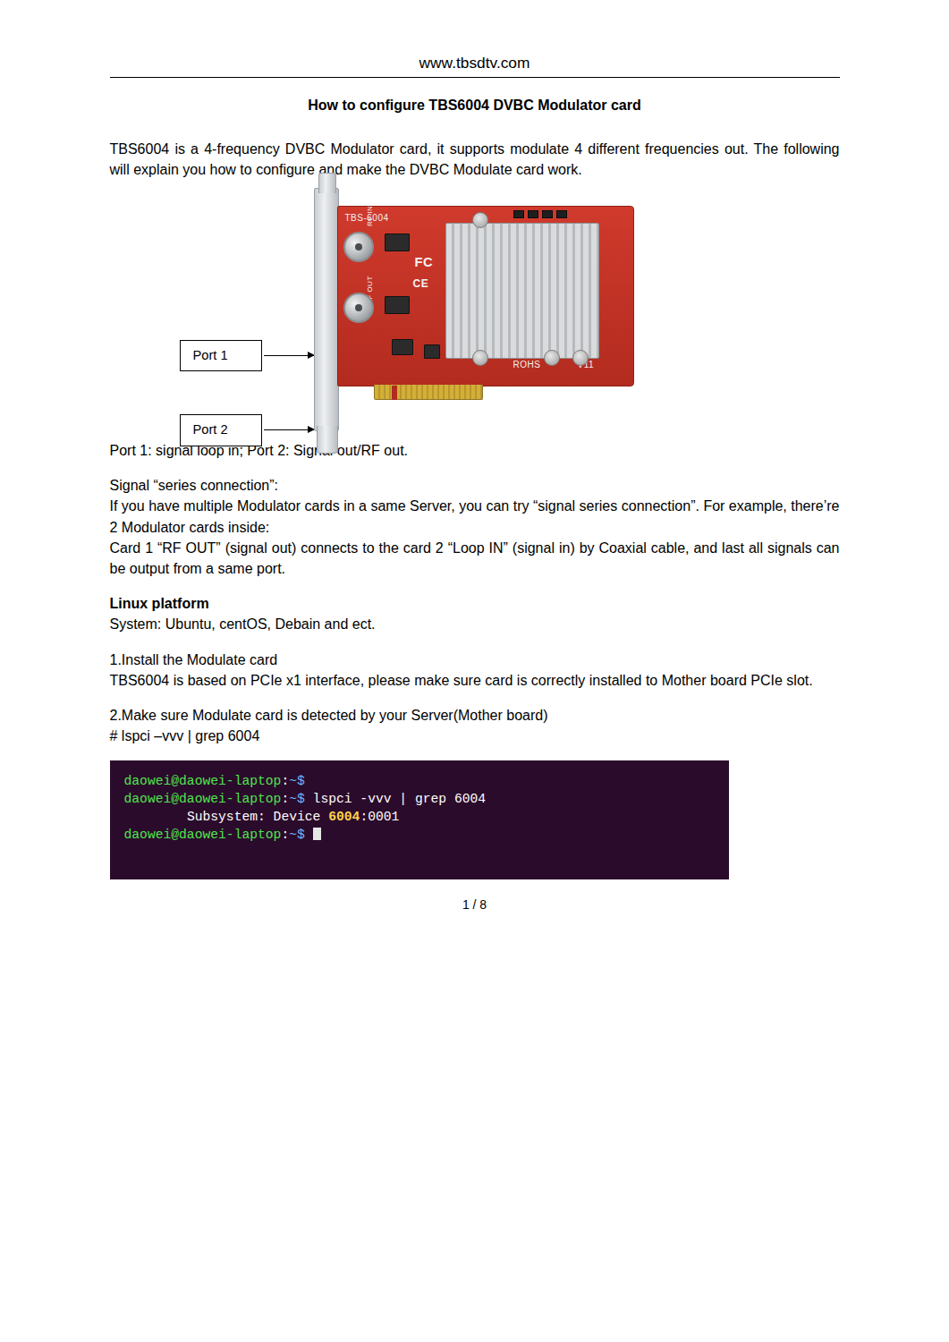www.tbsdtv.com
How to configure TBS6004 DVBC Modulator card
TBS6004 is a 4-frequency DVBC Modulator card, it supports modulate 4 different frequencies out. The following will explain you how to configure and make the DVBC Modulate card work.
Port 1
Port 2
TBS-6004 FC CE ROHS V11 RF IN RF OUT
Port 1: signal loop in; Port 2: Signal out/RF out.
Signal “series connection”:
If you have multiple Modulator cards in a same Server, you can try “signal series connection”. For example, there’re 2 Modulator cards inside:
Card 1 “RF OUT” (signal out) connects to the card 2 “Loop IN” (signal in) by Coaxial cable, and last all signals can be output from a same port.
Linux platform
System: Ubuntu, centOS, Debain and ect.
1.Install the Modulate card
TBS6004 is based on PCIe x1 interface, please make sure card is correctly installed to Mother board PCIe slot.
2.Make sure Modulate card is detected by your Server(Mother board)
# lspci –vvv | grep 6004
daowei@daowei-laptop:~$ daowei@daowei-laptop:~$ lspci -vvv | grep 6004 Subsystem: Device 6004:0001 daowei@daowei-laptop:~$
1 / 8